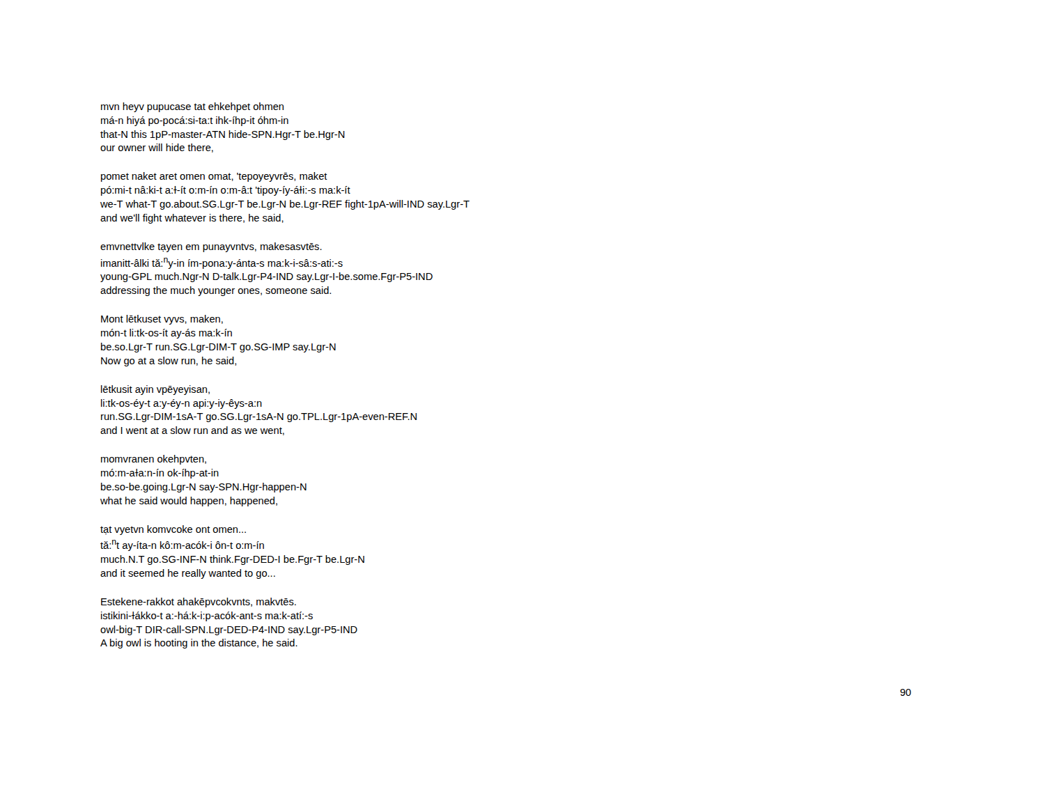mvn heyv pupucase tat ehkehpet ohmen
má-n hiyá po-pocá:si-ta:t ihk-íhp-it óhm-in
that-N this 1pP-master-ATN hide-SPN.Hgr-T be.Hgr-N
our owner will hide there,
pomet naket aret omen omat, 'tepoyeyvrēs, maket
pó:mi-t nâ:ki-t a:ɫ-ít o:m-ín o:m-â:t 'tipoy-íy-áɫi:-s ma:k-ít
we-T what-T go.about.SG.Lgr-T be.Lgr-N be.Lgr-REF fight-1pA-will-IND say.Lgr-T
and we'll fight whatever is there, he said,
emvnettvlke tạyen em punayvntvs, makesasvtēs.
imanitt-âlki tă:ny-in ím-pona:y-ánta-s ma:k-i-sâ:s-ati:-s
young-GPL much.Ngr-N D-talk.Lgr-P4-IND say.Lgr-I-be.some.Fgr-P5-IND
addressing the much younger ones, someone said.
Mont lētkuset vyvs, maken,
món-t li:tk-os-ít ay-ás ma:k-ín
be.so.Lgr-T run.SG.Lgr-DIM-T go.SG-IMP say.Lgr-N
Now go at a slow run, he said,
lētkusit ayin vpēyeyisan,
li:tk-os-éy-t a:y-éy-n api:y-iy-êys-a:n
run.SG.Lgr-DIM-1sA-T go.SG.Lgr-1sA-N go.TPL.Lgr-1pA-even-REF.N
and I went at a slow run and as we went,
momvranen okehpvten,
mó:m-aɫa:n-ín ok-íhp-at-in
be.so-be.going.Lgr-N say-SPN.Hgr-happen-N
what he said would happen, happened,
tạt vyetvn komvcoke ont omen...
tă:nt ay-íta-n kô:m-acók-i ôn-t o:m-ín
much.N.T go.SG-INF-N think.Fgr-DED-I be.Fgr-T be.Lgr-N
and it seemed he really wanted to go...
Estekene-rakkot ahakēpvcokvnts, makvtēs.
istikini-ɫákko-t a:-há:k-i:p-acók-ant-s ma:k-atí:-s
owl-big-T DIR-call-SPN.Lgr-DED-P4-IND say.Lgr-P5-IND
A big owl is hooting in the distance, he said.
90